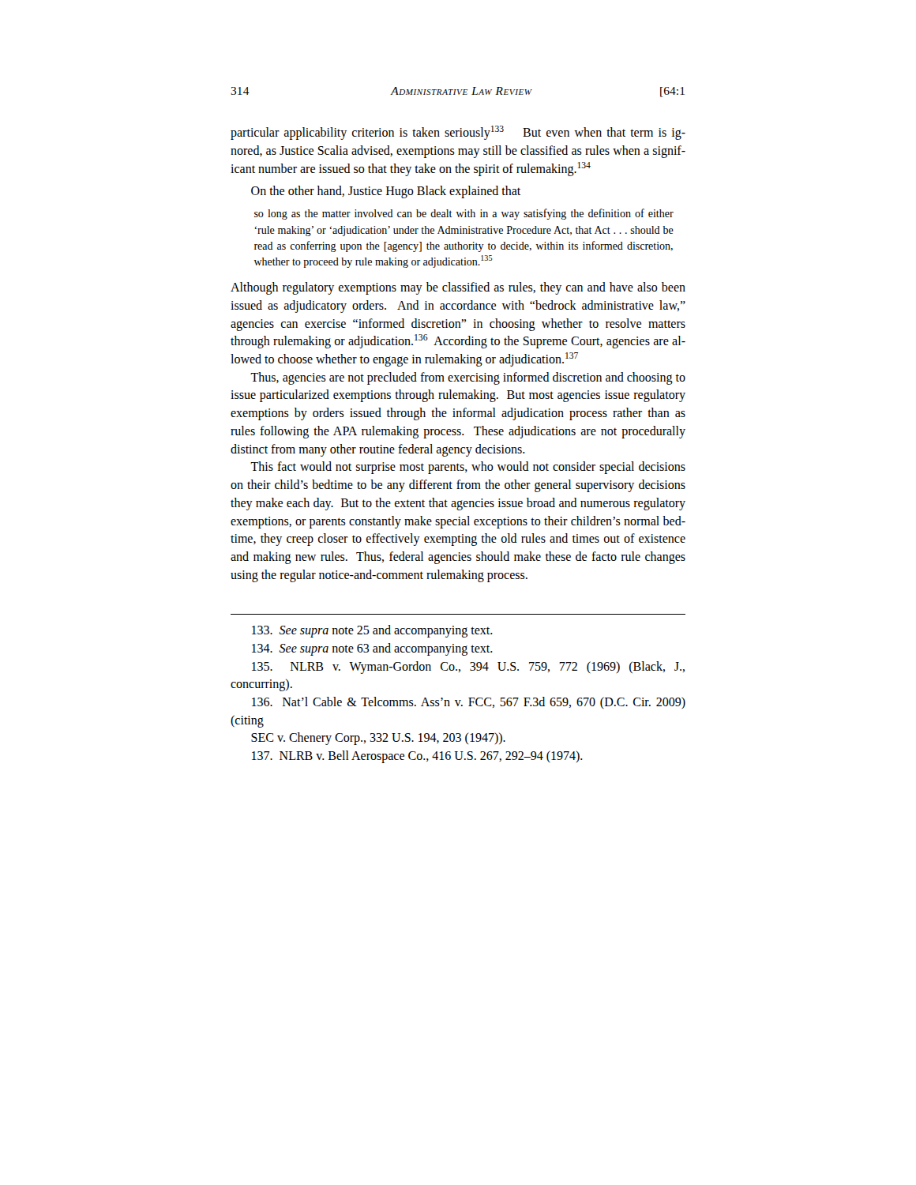314 Administrative Law Review [64:1
particular applicability criterion is taken seriously133 But even when that term is ignored, as Justice Scalia advised, exemptions may still be classified as rules when a significant number are issued so that they take on the spirit of rulemaking.134
On the other hand, Justice Hugo Black explained that
so long as the matter involved can be dealt with in a way satisfying the definition of either ‘rule making’ or ‘adjudication’ under the Administrative Procedure Act, that Act . . . should be read as conferring upon the [agency] the authority to decide, within its informed discretion, whether to proceed by rule making or adjudication.135
Although regulatory exemptions may be classified as rules, they can and have also been issued as adjudicatory orders. And in accordance with “bedrock administrative law,” agencies can exercise “informed discretion” in choosing whether to resolve matters through rulemaking or adjudication.136 According to the Supreme Court, agencies are allowed to choose whether to engage in rulemaking or adjudication.137
Thus, agencies are not precluded from exercising informed discretion and choosing to issue particularized exemptions through rulemaking. But most agencies issue regulatory exemptions by orders issued through the informal adjudication process rather than as rules following the APA rulemaking process. These adjudications are not procedurally distinct from many other routine federal agency decisions.
This fact would not surprise most parents, who would not consider special decisions on their child’s bedtime to be any different from the other general supervisory decisions they make each day. But to the extent that agencies issue broad and numerous regulatory exemptions, or parents constantly make special exceptions to their children’s normal bedtime, they creep closer to effectively exempting the old rules and times out of existence and making new rules. Thus, federal agencies should make these de facto rule changes using the regular notice-and-comment rulemaking process.
133. See supra note 25 and accompanying text.
134. See supra note 63 and accompanying text.
135. NLRB v. Wyman-Gordon Co., 394 U.S. 759, 772 (1969) (Black, J., concurring).
136. Nat’l Cable & Telcomms. Ass’n v. FCC, 567 F.3d 659, 670 (D.C. Cir. 2009) (citing
SEC v. Chenery Corp., 332 U.S. 194, 203 (1947)).
137. NLRB v. Bell Aerospace Co., 416 U.S. 267, 292–94 (1974).